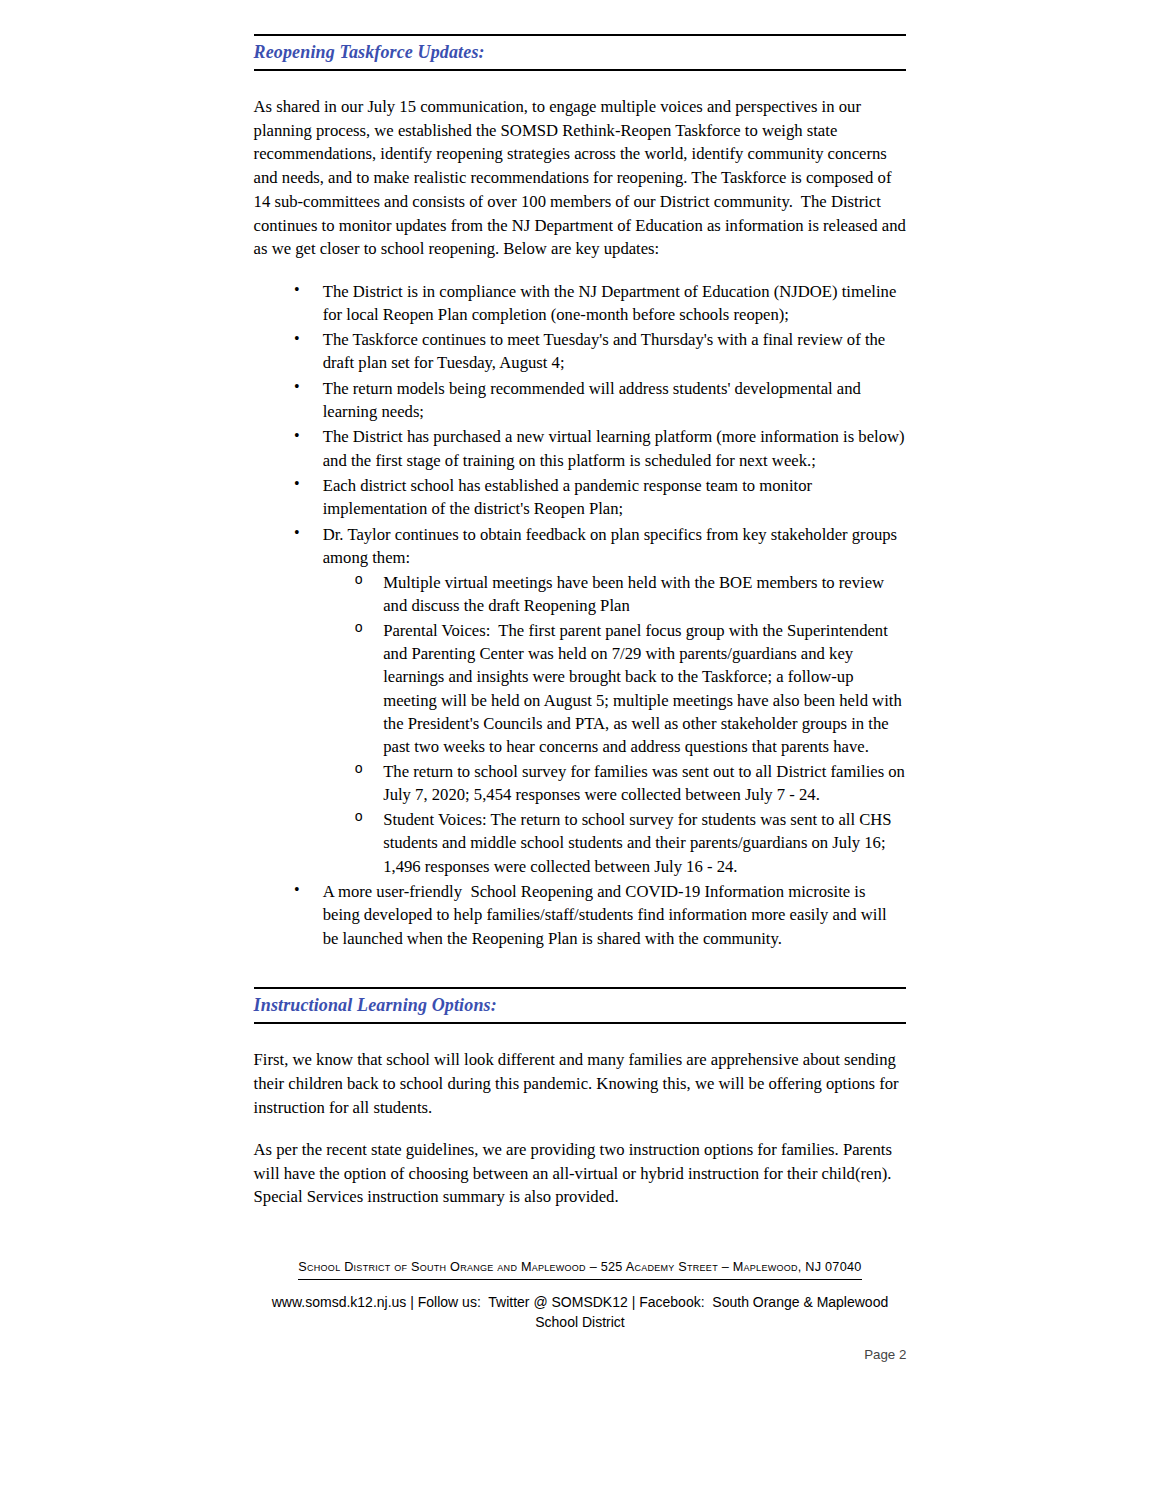Reopening Taskforce Updates:
As shared in our July 15 communication, to engage multiple voices and perspectives in our planning process, we established the SOMSD Rethink-Reopen Taskforce to weigh state recommendations, identify reopening strategies across the world, identify community concerns and needs, and to make realistic recommendations for reopening. The Taskforce is composed of 14 sub-committees and consists of over 100 members of our District community. The District continues to monitor updates from the NJ Department of Education as information is released and as we get closer to school reopening. Below are key updates:
The District is in compliance with the NJ Department of Education (NJDOE) timeline for local Reopen Plan completion (one-month before schools reopen);
The Taskforce continues to meet Tuesday's and Thursday's with a final review of the draft plan set for Tuesday, August 4;
The return models being recommended will address students' developmental and learning needs;
The District has purchased a new virtual learning platform (more information is below) and the first stage of training on this platform is scheduled for next week.;
Each district school has established a pandemic response team to monitor implementation of the district's Reopen Plan;
Dr. Taylor continues to obtain feedback on plan specifics from key stakeholder groups among them:
Multiple virtual meetings have been held with the BOE members to review and discuss the draft Reopening Plan
Parental Voices: The first parent panel focus group with the Superintendent and Parenting Center was held on 7/29 with parents/guardians and key learnings and insights were brought back to the Taskforce; a follow-up meeting will be held on August 5; multiple meetings have also been held with the President's Councils and PTA, as well as other stakeholder groups in the past two weeks to hear concerns and address questions that parents have.
The return to school survey for families was sent out to all District families on July 7, 2020; 5,454 responses were collected between July 7 - 24.
Student Voices: The return to school survey for students was sent to all CHS students and middle school students and their parents/guardians on July 16; 1,496 responses were collected between July 16 - 24.
A more user-friendly School Reopening and COVID-19 Information microsite is being developed to help families/staff/students find information more easily and will be launched when the Reopening Plan is shared with the community.
Instructional Learning Options:
First, we know that school will look different and many families are apprehensive about sending their children back to school during this pandemic. Knowing this, we will be offering options for instruction for all students.
As per the recent state guidelines, we are providing two instruction options for families. Parents will have the option of choosing between an all-virtual or hybrid instruction for their child(ren). Special Services instruction summary is also provided.
School District of South Orange and Maplewood – 525 Academy Street – Maplewood, NJ 07040
www.somsd.k12.nj.us | Follow us: Twitter @ SOMSDK12 | Facebook: South Orange & Maplewood School District
Page 2